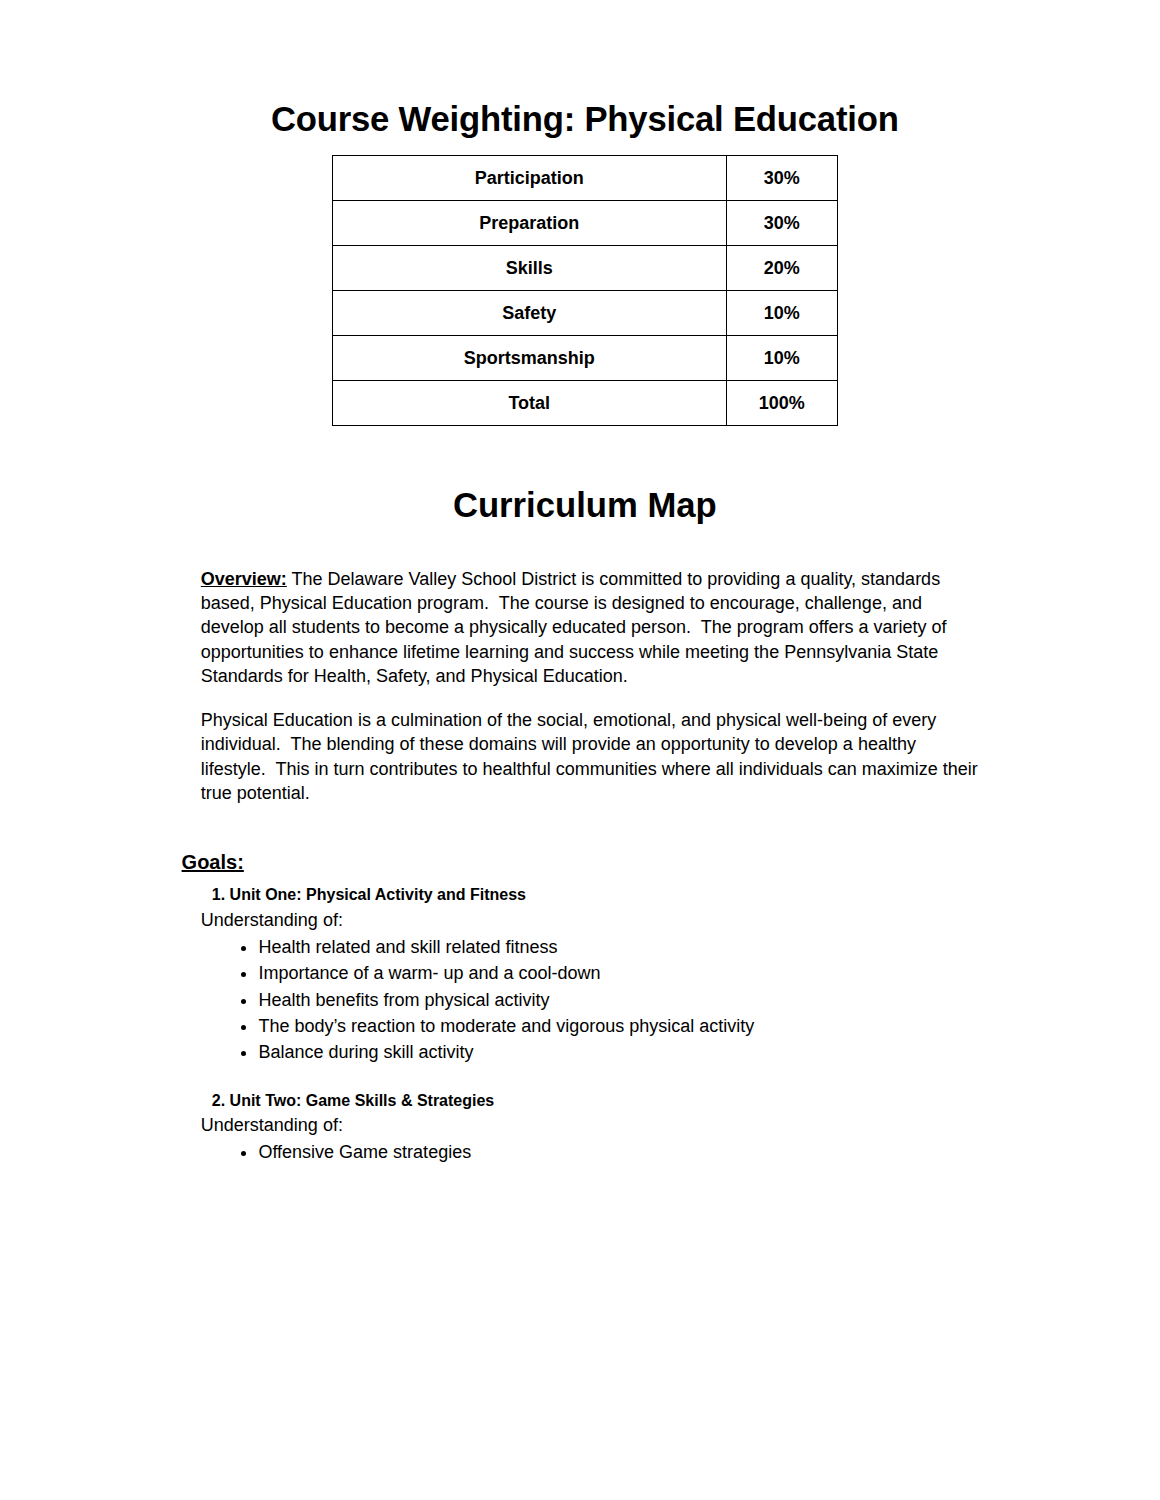Course Weighting: Physical Education
| Participation | 30% |
| Preparation | 30% |
| Skills | 20% |
| Safety | 10% |
| Sportsmanship | 10% |
| Total | 100% |
Curriculum Map
Overview: The Delaware Valley School District is committed to providing a quality, standards based, Physical Education program. The course is designed to encourage, challenge, and develop all students to become a physically educated person. The program offers a variety of opportunities to enhance lifetime learning and success while meeting the Pennsylvania State Standards for Health, Safety, and Physical Education.
Physical Education is a culmination of the social, emotional, and physical well-being of every individual. The blending of these domains will provide an opportunity to develop a healthy lifestyle. This in turn contributes to healthful communities where all individuals can maximize their true potential.
Goals:
Unit One: Physical Activity and Fitness
Understanding of:
Health related and skill related fitness
Importance of a warm- up and a cool-down
Health benefits from physical activity
The body’s reaction to moderate and vigorous physical activity
Balance during skill activity
Unit Two: Game Skills & Strategies
Understanding of:
Offensive Game strategies